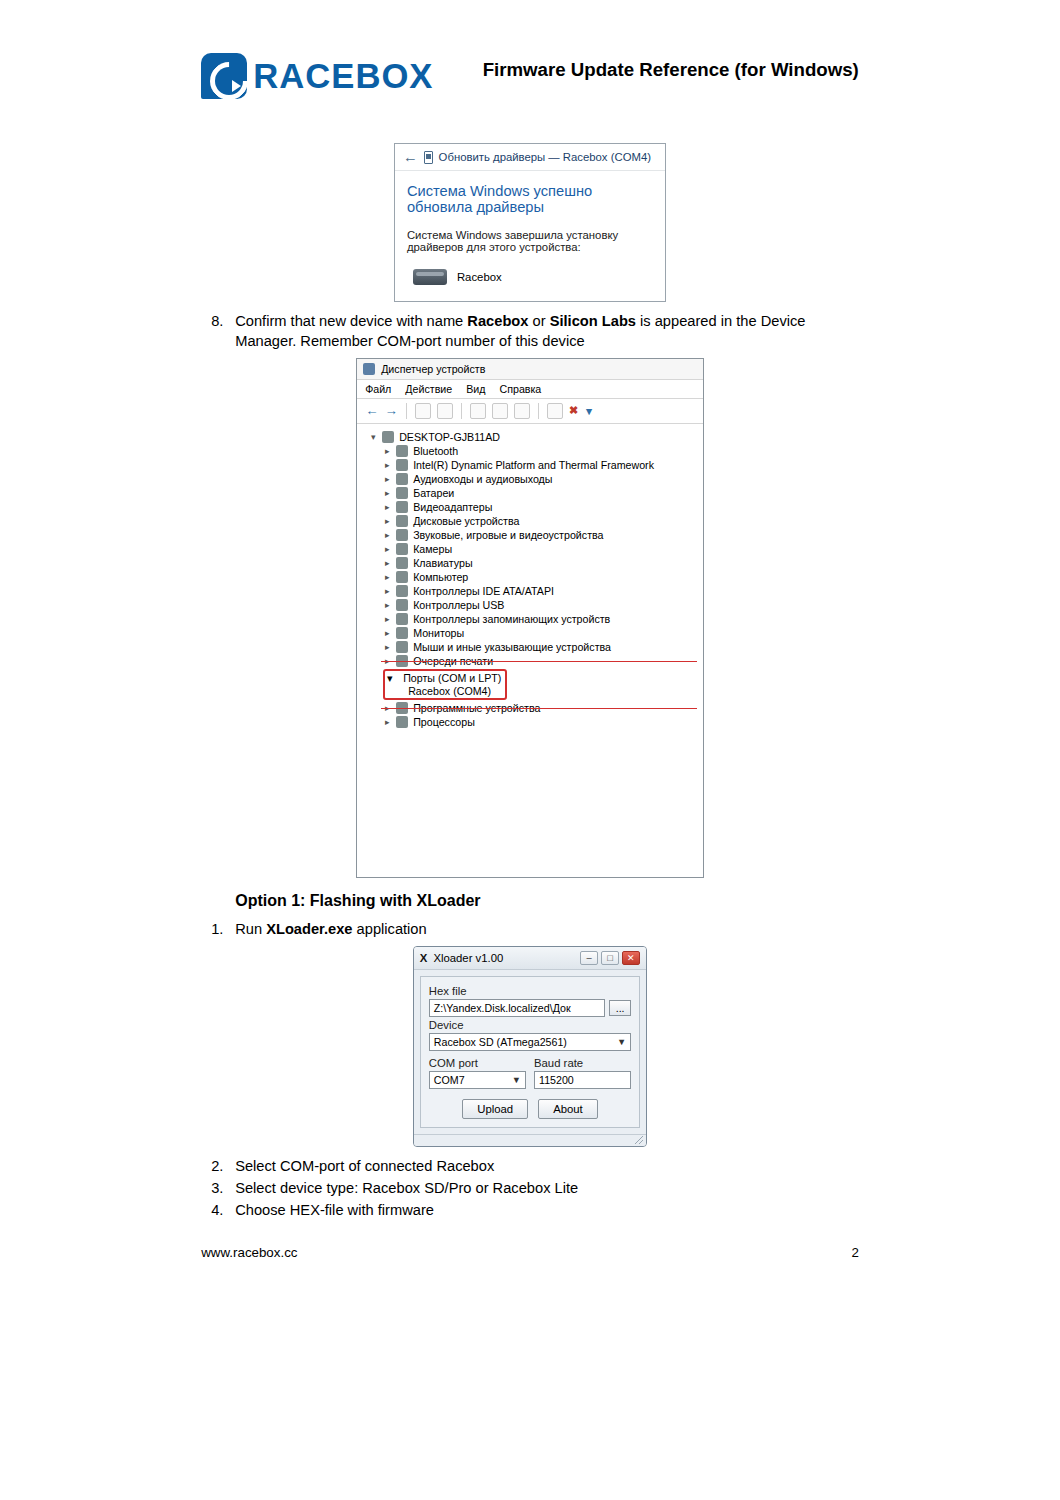RACEBOX
Firmware Update Reference (for Windows)
← Обновить драйверы — Racebox (COM4)
Система Windows успешно обновила драйверы
Система Windows завершила установку драйверов для этого устройства:
Racebox
Confirm that new device with name Racebox or Silicon Labs is appeared in the Device Manager. Remember COM-port number of this device
Диспетчер устройств
Файл Действие Вид Справка
← → ✖ ▼
▾ DESKTOP-GJB11AD
▸ Bluetooth
▸ Intel(R) Dynamic Platform and Thermal Framework
▸ Аудиовходы и аудиовыходы
▸ Батареи
▸ Видеоадаптеры
▸ Дисковые устройства
▸ Звуковые, игровые и видеоустройства
▸ Камеры
▸ Клавиатуры
▸ Компьютер
▸ Контроллеры IDE ATA/ATAPI
▸ Контроллеры USB
▸ Контроллеры запоминающих устройств
▸ Мониторы
▸ Мыши и иные указывающие устройства
▸ Очереди печати
▾ Порты (COM и LPT) Racebox (COM4)
▸ Программные устройства
▸ Процессоры
Option 1: Flashing with XLoader
Run XLoader.exe application
X Xloader v1.00 – □ ✕
Hex file
Z:\Yandex.Disk.localized\Док
...
Device
Racebox SD (ATmega2561) ▼
COM port
COM7 ▼
Baud rate
115200
Upload
About
Select COM-port of connected Racebox
Select device type: Racebox SD/Pro or Racebox Lite
Choose HEX-file with firmware
www.racebox.cc
2